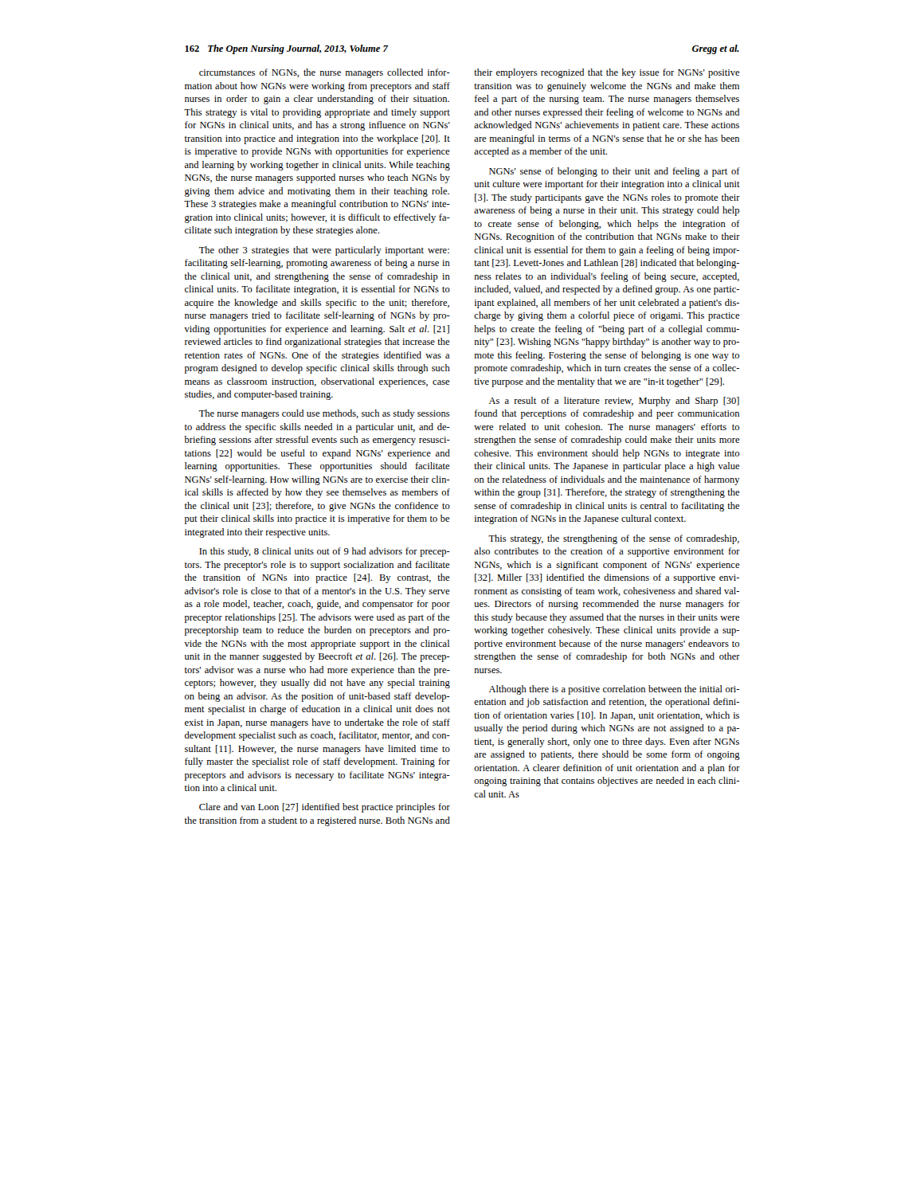162 The Open Nursing Journal, 2013, Volume 7
Gregg et al.
circumstances of NGNs, the nurse managers collected information about how NGNs were working from preceptors and staff nurses in order to gain a clear understanding of their situation. This strategy is vital to providing appropriate and timely support for NGNs in clinical units, and has a strong influence on NGNs' transition into practice and integration into the workplace [20]. It is imperative to provide NGNs with opportunities for experience and learning by working together in clinical units. While teaching NGNs, the nurse managers supported nurses who teach NGNs by giving them advice and motivating them in their teaching role. These 3 strategies make a meaningful contribution to NGNs' integration into clinical units; however, it is difficult to effectively facilitate such integration by these strategies alone.
The other 3 strategies that were particularly important were: facilitating self-learning, promoting awareness of being a nurse in the clinical unit, and strengthening the sense of comradeship in clinical units. To facilitate integration, it is essential for NGNs to acquire the knowledge and skills specific to the unit; therefore, nurse managers tried to facilitate self-learning of NGNs by providing opportunities for experience and learning. Salt et al. [21] reviewed articles to find organizational strategies that increase the retention rates of NGNs. One of the strategies identified was a program designed to develop specific clinical skills through such means as classroom instruction, observational experiences, case studies, and computer-based training.
The nurse managers could use methods, such as study sessions to address the specific skills needed in a particular unit, and debriefing sessions after stressful events such as emergency resuscitations [22] would be useful to expand NGNs' experience and learning opportunities. These opportunities should facilitate NGNs' self-learning. How willing NGNs are to exercise their clinical skills is affected by how they see themselves as members of the clinical unit [23]; therefore, to give NGNs the confidence to put their clinical skills into practice it is imperative for them to be integrated into their respective units.
In this study, 8 clinical units out of 9 had advisors for preceptors. The preceptor's role is to support socialization and facilitate the transition of NGNs into practice [24]. By contrast, the advisor's role is close to that of a mentor's in the U.S. They serve as a role model, teacher, coach, guide, and compensator for poor preceptor relationships [25]. The advisors were used as part of the preceptorship team to reduce the burden on preceptors and provide the NGNs with the most appropriate support in the clinical unit in the manner suggested by Beecroft et al. [26]. The preceptors' advisor was a nurse who had more experience than the preceptors; however, they usually did not have any special training on being an advisor. As the position of unit-based staff development specialist in charge of education in a clinical unit does not exist in Japan, nurse managers have to undertake the role of staff development specialist such as coach, facilitator, mentor, and consultant [11]. However, the nurse managers have limited time to fully master the specialist role of staff development. Training for preceptors and advisors is necessary to facilitate NGNs' integration into a clinical unit.
Clare and van Loon [27] identified best practice principles for the transition from a student to a registered nurse. Both NGNs and their employers recognized that the key issue for NGNs' positive transition was to genuinely welcome the NGNs and make them feel a part of the nursing team. The nurse managers themselves and other nurses expressed their feeling of welcome to NGNs and acknowledged NGNs' achievements in patient care. These actions are meaningful in terms of a NGN's sense that he or she has been accepted as a member of the unit.
NGNs' sense of belonging to their unit and feeling a part of unit culture were important for their integration into a clinical unit [3]. The study participants gave the NGNs roles to promote their awareness of being a nurse in their unit. This strategy could help to create sense of belonging, which helps the integration of NGNs. Recognition of the contribution that NGNs make to their clinical unit is essential for them to gain a feeling of being important [23]. Levett-Jones and Lathlean [28] indicated that belongingness relates to an individual's feeling of being secure, accepted, included, valued, and respected by a defined group. As one participant explained, all members of her unit celebrated a patient's discharge by giving them a colorful piece of origami. This practice helps to create the feeling of "being part of a collegial community" [23]. Wishing NGNs "happy birthday" is another way to promote this feeling. Fostering the sense of belonging is one way to promote comradeship, which in turn creates the sense of a collective purpose and the mentality that we are "in-it together" [29].
As a result of a literature review, Murphy and Sharp [30] found that perceptions of comradeship and peer communication were related to unit cohesion. The nurse managers' efforts to strengthen the sense of comradeship could make their units more cohesive. This environment should help NGNs to integrate into their clinical units. The Japanese in particular place a high value on the relatedness of individuals and the maintenance of harmony within the group [31]. Therefore, the strategy of strengthening the sense of comradeship in clinical units is central to facilitating the integration of NGNs in the Japanese cultural context.
This strategy, the strengthening of the sense of comradeship, also contributes to the creation of a supportive environment for NGNs, which is a significant component of NGNs' experience [32]. Miller [33] identified the dimensions of a supportive environment as consisting of team work, cohesiveness and shared values. Directors of nursing recommended the nurse managers for this study because they assumed that the nurses in their units were working together cohesively. These clinical units provide a supportive environment because of the nurse managers' endeavors to strengthen the sense of comradeship for both NGNs and other nurses.
Although there is a positive correlation between the initial orientation and job satisfaction and retention, the operational definition of orientation varies [10]. In Japan, unit orientation, which is usually the period during which NGNs are not assigned to a patient, is generally short, only one to three days. Even after NGNs are assigned to patients, there should be some form of ongoing orientation. A clearer definition of unit orientation and a plan for ongoing training that contains objectives are needed in each clinical unit. As